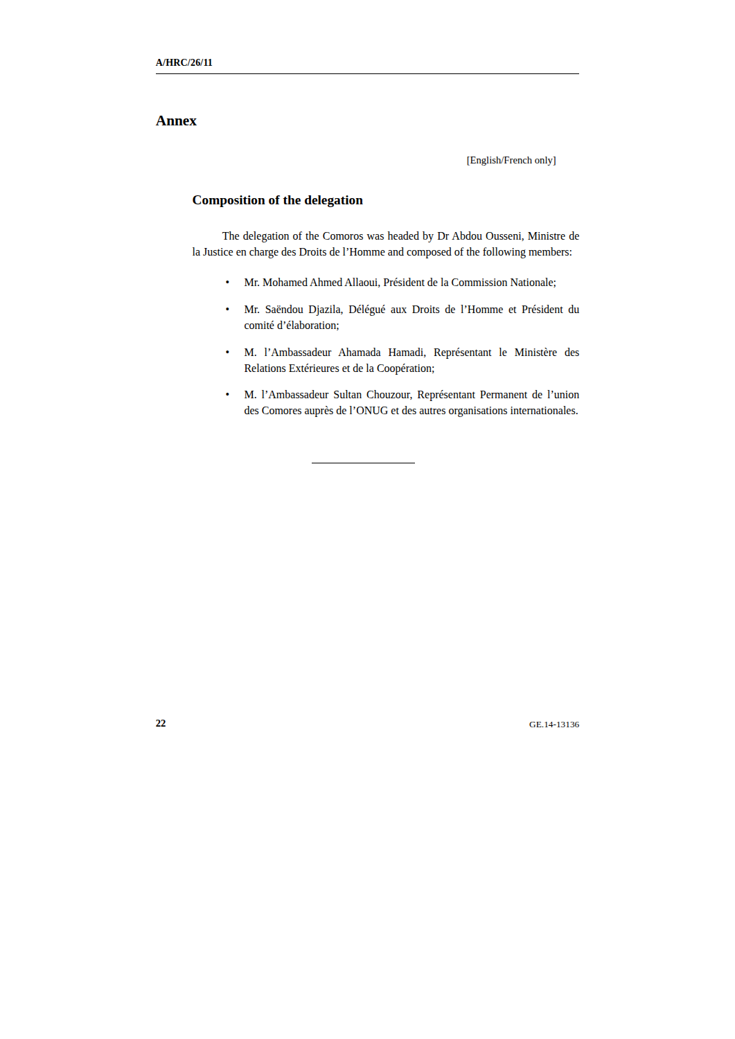A/HRC/26/11
Annex
[English/French only]
Composition of the delegation
The delegation of the Comoros was headed by Dr Abdou Ousseni, Ministre de la Justice en charge des Droits de l’Homme and composed of the following members:
Mr. Mohamed Ahmed Allaoui, Président de la Commission Nationale;
Mr. Saëndou Djazila, Délégué aux Droits de l’Homme et Président du comité d’élaboration;
M. l’Ambassadeur Ahamada Hamadi, Représentant le Ministère des Relations Extérieures et de la Coopération;
M. l’Ambassadeur Sultan Chouzour, Représentant Permanent de l’union des Comores auprès de l’ONUG et des autres organisations internationales.
22 GE.14-13136